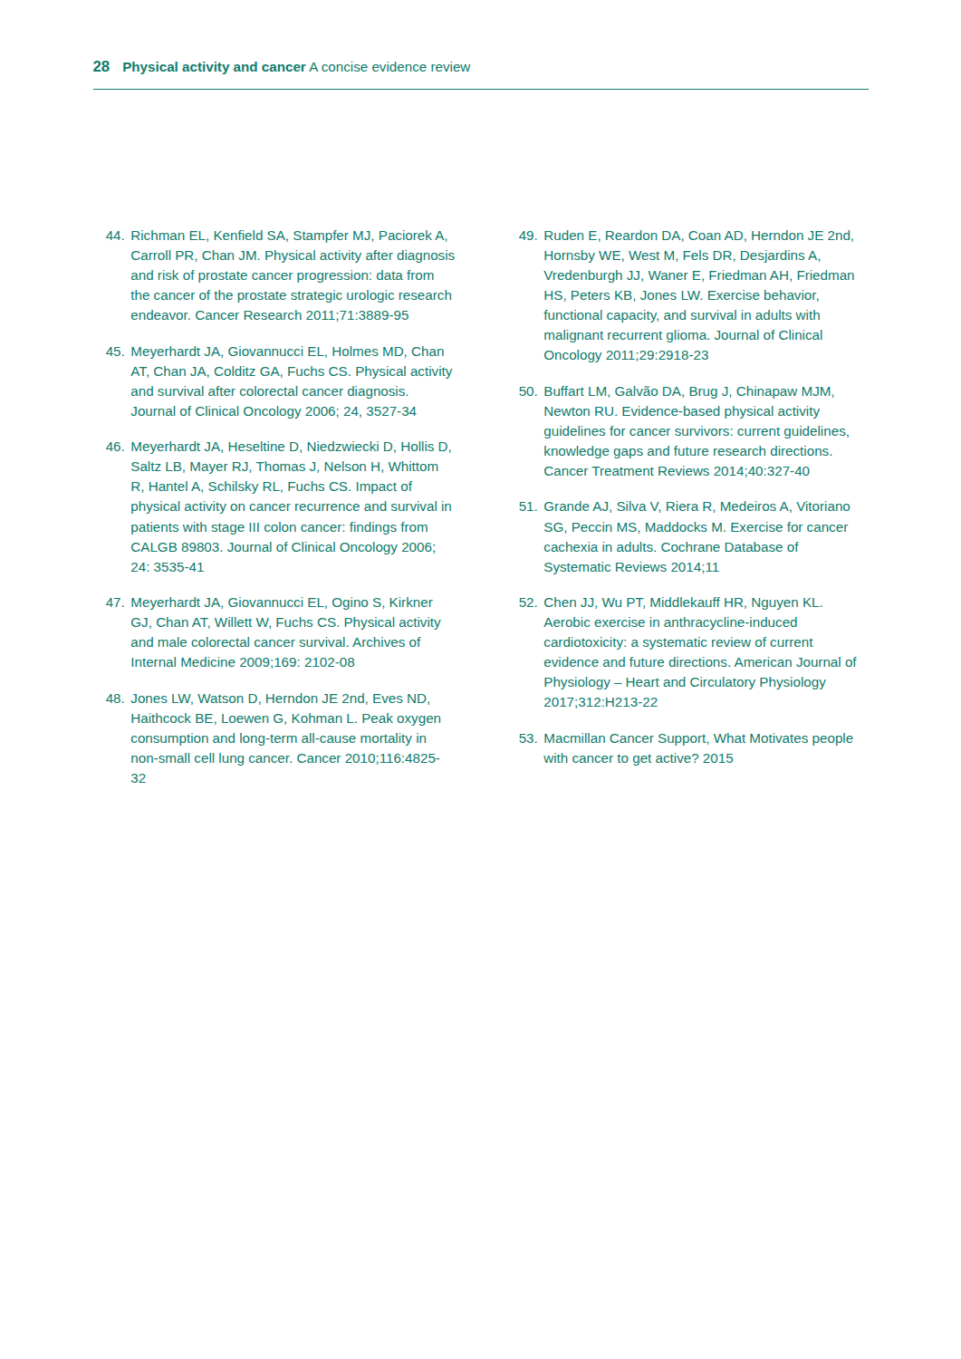28 Physical activity and cancer A concise evidence review
Richman EL, Kenfield SA, Stampfer MJ, Paciorek A, Carroll PR, Chan JM. Physical activity after diagnosis and risk of prostate cancer progression: data from the cancer of the prostate strategic urologic research endeavor. Cancer Research 2011;71:3889-95
Meyerhardt JA, Giovannucci EL, Holmes MD, Chan AT, Chan JA, Colditz GA, Fuchs CS. Physical activity and survival after colorectal cancer diagnosis. Journal of Clinical Oncology 2006; 24, 3527-34
Meyerhardt JA, Heseltine D, Niedzwiecki D, Hollis D, Saltz LB, Mayer RJ, Thomas J, Nelson H, Whittom R, Hantel A, Schilsky RL, Fuchs CS. Impact of physical activity on cancer recurrence and survival in patients with stage III colon cancer: findings from CALGB 89803. Journal of Clinical Oncology 2006; 24: 3535-41
Meyerhardt JA, Giovannucci EL, Ogino S, Kirkner GJ, Chan AT, Willett W, Fuchs CS. Physical activity and male colorectal cancer survival. Archives of Internal Medicine 2009;169: 2102-08
Jones LW, Watson D, Herndon JE 2nd, Eves ND, Haithcock BE, Loewen G, Kohman L. Peak oxygen consumption and long-term all-cause mortality in non-small cell lung cancer. Cancer 2010;116:4825-32
Ruden E, Reardon DA, Coan AD, Herndon JE 2nd, Hornsby WE, West M, Fels DR, Desjardins A, Vredenburgh JJ, Waner E, Friedman AH, Friedman HS, Peters KB, Jones LW. Exercise behavior, functional capacity, and survival in adults with malignant recurrent glioma. Journal of Clinical Oncology 2011;29:2918-23
Buffart LM, Galvão DA, Brug J, Chinapaw MJM, Newton RU. Evidence-based physical activity guidelines for cancer survivors: current guidelines, knowledge gaps and future research directions. Cancer Treatment Reviews 2014;40:327-40
Grande AJ, Silva V, Riera R, Medeiros A, Vitoriano SG, Peccin MS, Maddocks M. Exercise for cancer cachexia in adults. Cochrane Database of Systematic Reviews 2014;11
Chen JJ, Wu PT, Middlekauff HR, Nguyen KL. Aerobic exercise in anthracycline-induced cardiotoxicity: a systematic review of current evidence and future directions. American Journal of Physiology – Heart and Circulatory Physiology 2017;312:H213-22
Macmillan Cancer Support, What Motivates people with cancer to get active? 2015